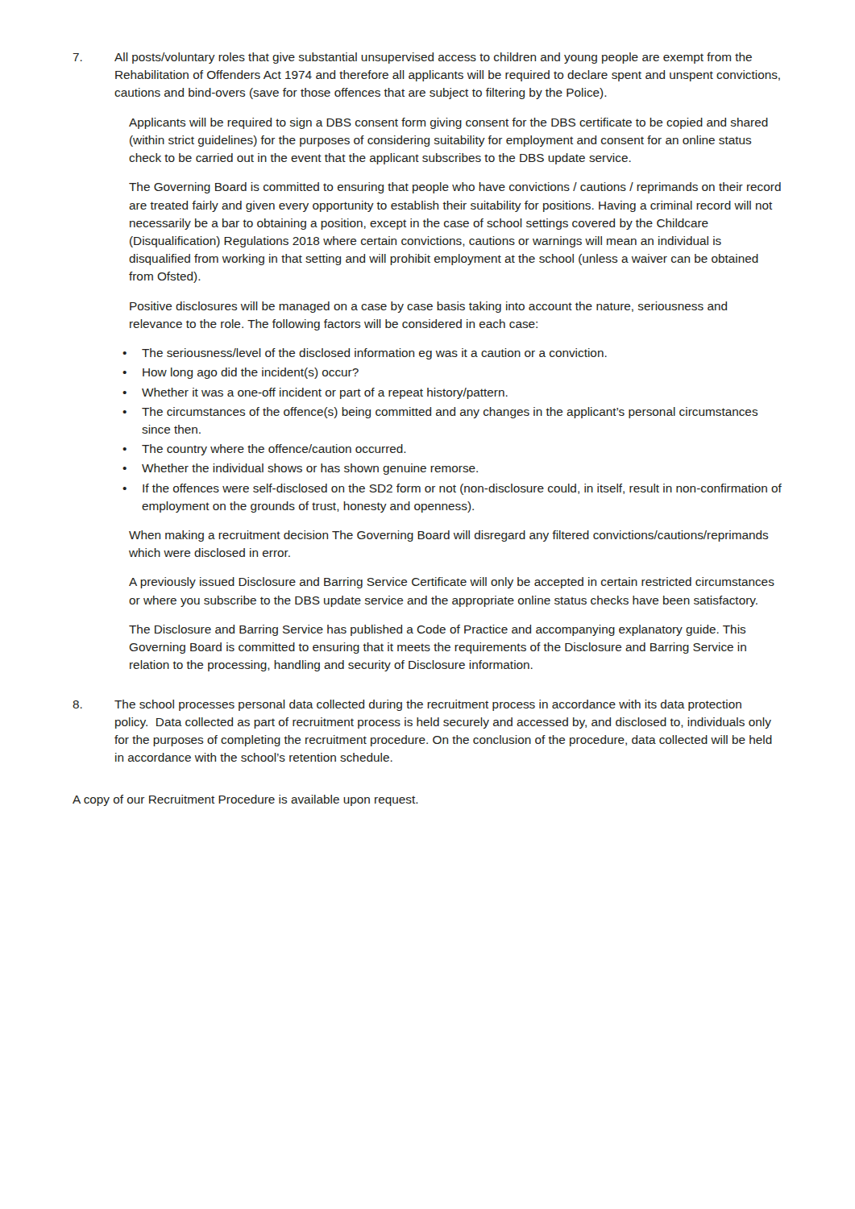7.
All posts/voluntary roles that give substantial unsupervised access to children and young people are exempt from the Rehabilitation of Offenders Act 1974 and therefore all applicants will be required to declare spent and unspent convictions, cautions and bind-overs (save for those offences that are subject to filtering by the Police).
Applicants will be required to sign a DBS consent form giving consent for the DBS certificate to be copied and shared (within strict guidelines) for the purposes of considering suitability for employment and consent for an online status check to be carried out in the event that the applicant subscribes to the DBS update service.
The Governing Board is committed to ensuring that people who have convictions / cautions / reprimands on their record are treated fairly and given every opportunity to establish their suitability for positions. Having a criminal record will not necessarily be a bar to obtaining a position, except in the case of school settings covered by the Childcare (Disqualification) Regulations 2018 where certain convictions, cautions or warnings will mean an individual is disqualified from working in that setting and will prohibit employment at the school (unless a waiver can be obtained from Ofsted).
Positive disclosures will be managed on a case by case basis taking into account the nature, seriousness and relevance to the role. The following factors will be considered in each case:
The seriousness/level of the disclosed information eg was it a caution or a conviction.
How long ago did the incident(s) occur?
Whether it was a one-off incident or part of a repeat history/pattern.
The circumstances of the offence(s) being committed and any changes in the applicant’s personal circumstances since then.
The country where the offence/caution occurred.
Whether the individual shows or has shown genuine remorse.
If the offences were self-disclosed on the SD2 form or not (non-disclosure could, in itself, result in non-confirmation of employment on the grounds of trust, honesty and openness).
When making a recruitment decision The Governing Board will disregard any filtered convictions/cautions/reprimands which were disclosed in error.
A previously issued Disclosure and Barring Service Certificate will only be accepted in certain restricted circumstances or where you subscribe to the DBS update service and the appropriate online status checks have been satisfactory.
The Disclosure and Barring Service has published a Code of Practice and accompanying explanatory guide. This Governing Board is committed to ensuring that it meets the requirements of the Disclosure and Barring Service in relation to the processing, handling and security of Disclosure information.
8.
The school processes personal data collected during the recruitment process in accordance with its data protection policy. Data collected as part of recruitment process is held securely and accessed by, and disclosed to, individuals only for the purposes of completing the recruitment procedure. On the conclusion of the procedure, data collected will be held in accordance with the school’s retention schedule.
A copy of our Recruitment Procedure is available upon request.